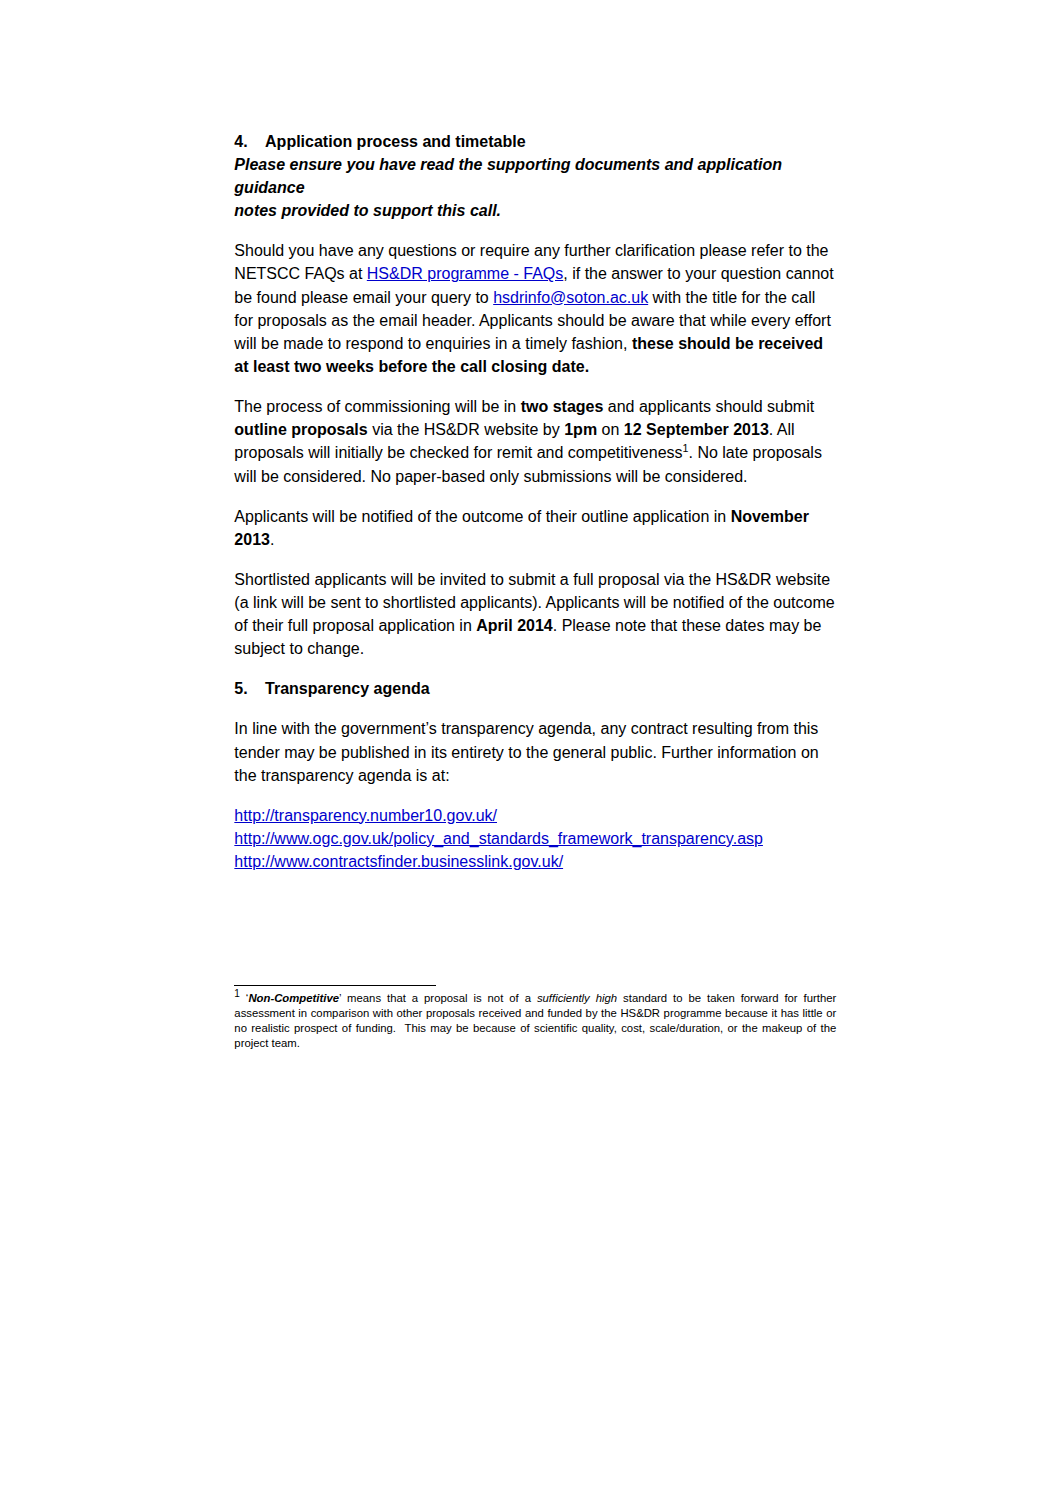4. Application process and timetable
Please ensure you have read the supporting documents and application guidance
notes provided to support this call.
Should you have any questions or require any further clarification please refer to the NETSCC FAQs at HS&DR programme - FAQs, if the answer to your question cannot be found please email your query to hsdrinfo@soton.ac.uk with the title for the call for proposals as the email header. Applicants should be aware that while every effort will be made to respond to enquiries in a timely fashion, these should be received at least two weeks before the call closing date.
The process of commissioning will be in two stages and applicants should submit outline proposals via the HS&DR website by 1pm on 12 September 2013. All proposals will initially be checked for remit and competitiveness1. No late proposals will be considered. No paper-based only submissions will be considered.
Applicants will be notified of the outcome of their outline application in November 2013.
Shortlisted applicants will be invited to submit a full proposal via the HS&DR website (a link will be sent to shortlisted applicants). Applicants will be notified of the outcome of their full proposal application in April 2014. Please note that these dates may be subject to change.
5. Transparency agenda
In line with the government’s transparency agenda, any contract resulting from this tender may be published in its entirety to the general public. Further information on the transparency agenda is at:
http://transparency.number10.gov.uk/
http://www.ogc.gov.uk/policy_and_standards_framework_transparency.asp
http://www.contractsfinder.businesslink.gov.uk/
1 ‘Non-Competitive’ means that a proposal is not of a sufficiently high standard to be taken forward for further assessment in comparison with other proposals received and funded by the HS&DR programme because it has little or no realistic prospect of funding. This may be because of scientific quality, cost, scale/duration, or the makeup of the project team.